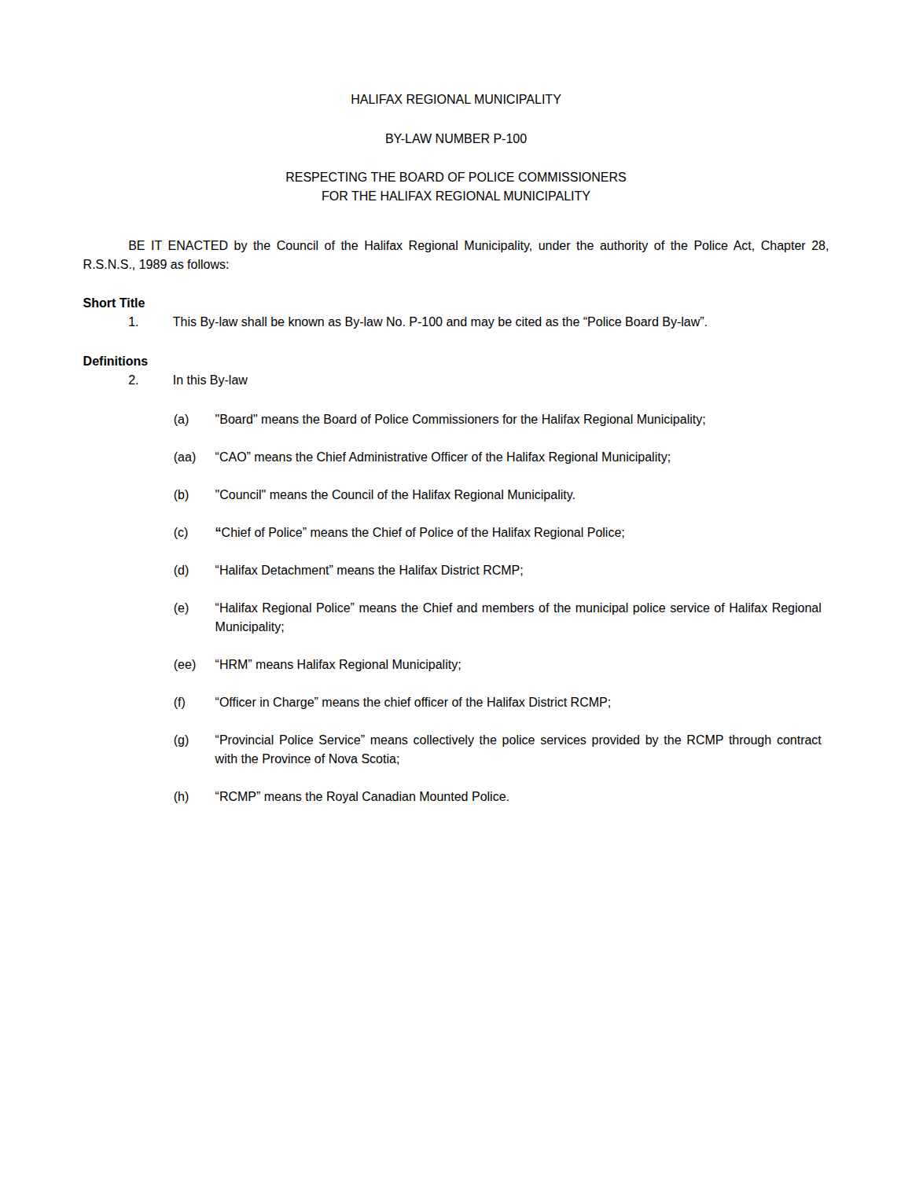HALIFAX REGIONAL MUNICIPALITY
BY-LAW NUMBER P-100
RESPECTING THE BOARD OF POLICE COMMISSIONERS
FOR THE HALIFAX REGIONAL MUNICIPALITY
BE IT ENACTED by the Council of the Halifax Regional Municipality, under the authority of the Police Act, Chapter 28, R.S.N.S., 1989 as follows:
Short Title
1. This By-law shall be known as By-law No. P-100 and may be cited as the “Police Board By-law”.
Definitions
2. In this By-law
(a) "Board" means the Board of Police Commissioners for the Halifax Regional Municipality;
(aa) “CAO” means the Chief Administrative Officer of the Halifax Regional Municipality;
(b) "Council" means the Council of the Halifax Regional Municipality.
(c) “Chief of Police” means the Chief of Police of the Halifax Regional Police;
(d) “Halifax Detachment” means the Halifax District RCMP;
(e) “Halifax Regional Police” means the Chief and members of the municipal police service of Halifax Regional Municipality;
(ee) “HRM” means Halifax Regional Municipality;
(f) “Officer in Charge” means the chief officer of the Halifax District RCMP;
(g) “Provincial Police Service” means collectively the police services provided by the RCMP through contract with the Province of Nova Scotia;
(h) “RCMP” means the Royal Canadian Mounted Police.